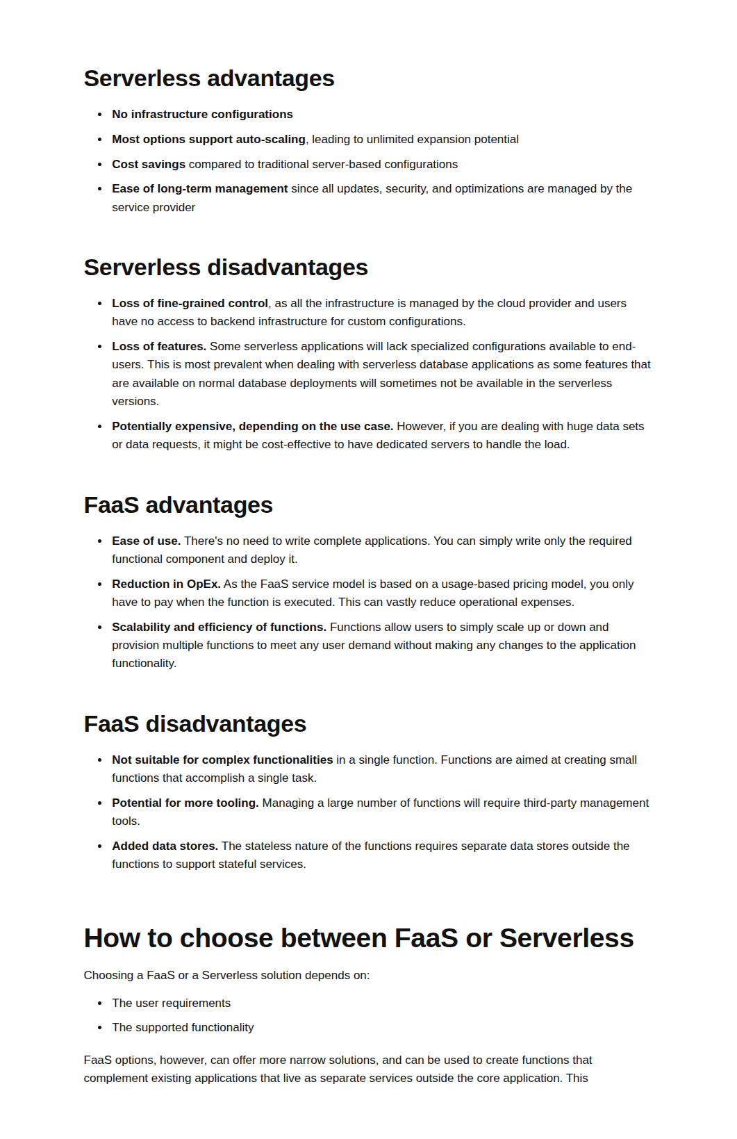Serverless advantages
No infrastructure configurations
Most options support auto-scaling, leading to unlimited expansion potential
Cost savings compared to traditional server-based configurations
Ease of long-term management since all updates, security, and optimizations are managed by the service provider
Serverless disadvantages
Loss of fine-grained control, as all the infrastructure is managed by the cloud provider and users have no access to backend infrastructure for custom configurations.
Loss of features. Some serverless applications will lack specialized configurations available to end-users. This is most prevalent when dealing with serverless database applications as some features that are available on normal database deployments will sometimes not be available in the serverless versions.
Potentially expensive, depending on the use case. However, if you are dealing with huge data sets or data requests, it might be cost-effective to have dedicated servers to handle the load.
FaaS advantages
Ease of use. There's no need to write complete applications. You can simply write only the required functional component and deploy it.
Reduction in OpEx. As the FaaS service model is based on a usage-based pricing model, you only have to pay when the function is executed. This can vastly reduce operational expenses.
Scalability and efficiency of functions. Functions allow users to simply scale up or down and provision multiple functions to meet any user demand without making any changes to the application functionality.
FaaS disadvantages
Not suitable for complex functionalities in a single function. Functions are aimed at creating small functions that accomplish a single task.
Potential for more tooling. Managing a large number of functions will require third-party management tools.
Added data stores. The stateless nature of the functions requires separate data stores outside the functions to support stateful services.
How to choose between FaaS or Serverless
Choosing a FaaS or a Serverless solution depends on:
The user requirements
The supported functionality
FaaS options, however, can offer more narrow solutions, and can be used to create functions that complement existing applications that live as separate services outside the core application. This